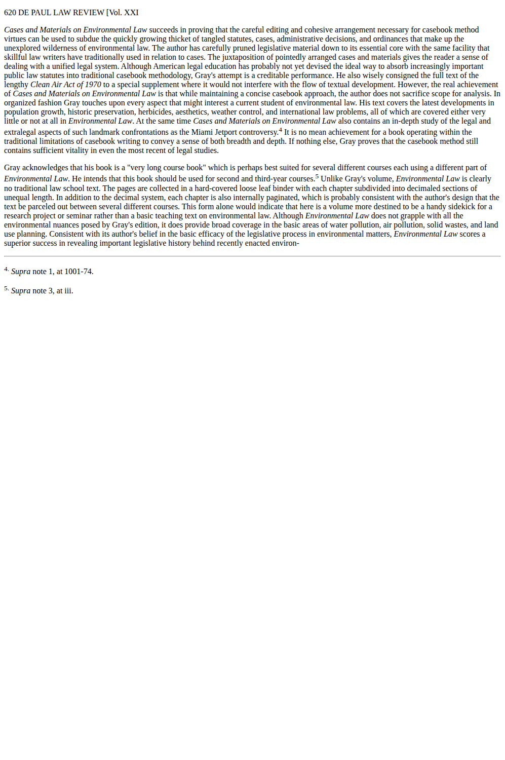620 DE PAUL LAW REVIEW [Vol. XXI
Cases and Materials on Environmental Law succeeds in proving that the careful editing and cohesive arrangement necessary for casebook method virtues can be used to subdue the quickly growing thicket of tangled statutes, cases, administrative decisions, and ordinances that make up the unexplored wilderness of environmental law. The author has carefully pruned legislative material down to its essential core with the same facility that skillful law writers have traditionally used in relation to cases. The juxtaposition of pointedly arranged cases and materials gives the reader a sense of dealing with a unified legal system. Although American legal education has probably not yet devised the ideal way to absorb increasingly important public law statutes into traditional casebook methodology, Gray's attempt is a creditable performance. He also wisely consigned the full text of the lengthy Clean Air Act of 1970 to a special supplement where it would not interfere with the flow of textual development. However, the real achievement of Cases and Materials on Environmental Law is that while maintaining a concise casebook approach, the author does not sacrifice scope for analysis. In organized fashion Gray touches upon every aspect that might interest a current student of environmental law. His text covers the latest developments in population growth, historic preservation, herbicides, aesthetics, weather control, and international law problems, all of which are covered either very little or not at all in Environmental Law. At the same time Cases and Materials on Environmental Law also contains an in-depth study of the legal and extralegal aspects of such landmark confrontations as the Miami Jetport controversy.4 It is no mean achievement for a book operating within the traditional limitations of casebook writing to convey a sense of both breadth and depth. If nothing else, Gray proves that the casebook method still contains sufficient vitality in even the most recent of legal studies.
Gray acknowledges that his book is a "very long course book" which is perhaps best suited for several different courses each using a different part of Environmental Law. He intends that this book should be used for second and third-year courses.5 Unlike Gray's volume, Environmental Law is clearly no traditional law school text. The pages are collected in a hard-covered loose leaf binder with each chapter subdivided into decimaled sections of unequal length. In addition to the decimal system, each chapter is also internally paginated, which is probably consistent with the author's design that the text be parceled out between several different courses. This form alone would indicate that here is a volume more destined to be a handy sidekick for a research project or seminar rather than a basic teaching text on environmental law. Although Environmental Law does not grapple with all the environmental nuances posed by Gray's edition, it does provide broad coverage in the basic areas of water pollution, air pollution, solid wastes, and land use planning. Consistent with its author's belief in the basic efficacy of the legislative process in environmental matters, Environmental Law scores a superior success in revealing important legislative history behind recently enacted environ-
4. Supra note 1, at 1001-74.
5. Supra note 3, at iii.